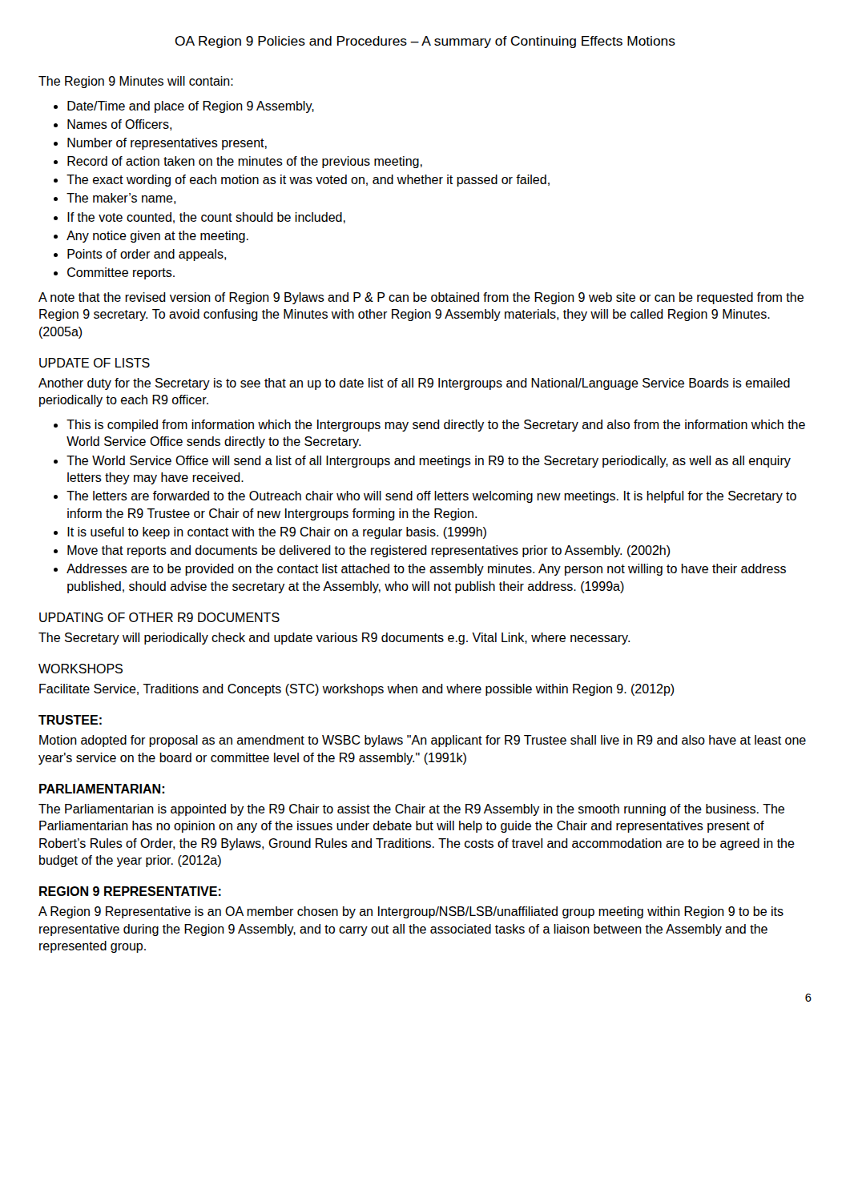OA Region 9 Policies and Procedures – A summary of Continuing Effects Motions
The Region 9 Minutes will contain:
Date/Time and place of Region 9 Assembly,
Names of Officers,
Number of representatives present,
Record of action taken on the minutes of the previous meeting,
The exact wording of each motion as it was voted on, and whether it passed or failed,
The maker’s name,
If the vote counted, the count should be included,
Any notice given at the meeting.
Points of order and appeals,
Committee reports.
A note that the revised version of Region 9 Bylaws and P & P can be obtained from the Region 9 web site or can be requested from the Region 9 secretary. To avoid confusing the Minutes with other Region 9 Assembly materials, they will be called Region 9 Minutes. (2005a)
UPDATE OF LISTS
Another duty for the Secretary is to see that an up to date list of all R9 Intergroups and National/Language Service Boards is emailed periodically to each R9 officer.
This is compiled from information which the Intergroups may send directly to the Secretary and also from the information which the World Service Office sends directly to the Secretary.
The World Service Office will send a list of all Intergroups and meetings in R9 to the Secretary periodically, as well as all enquiry letters they may have received.
The letters are forwarded to the Outreach chair who will send off letters welcoming new meetings. It is helpful for the Secretary to inform the R9 Trustee or Chair of new Intergroups forming in the Region.
It is useful to keep in contact with the R9 Chair on a regular basis. (1999h)
Move that reports and documents be delivered to the registered representatives prior to Assembly. (2002h)
Addresses are to be provided on the contact list attached to the assembly minutes. Any person not willing to have their address published, should advise the secretary at the Assembly, who will not publish their address. (1999a)
UPDATING OF OTHER R9 DOCUMENTS
The Secretary will periodically check and update various R9 documents e.g. Vital Link, where necessary.
WORKSHOPS
Facilitate Service, Traditions and Concepts (STC) workshops when and where possible within Region 9. (2012p)
TRUSTEE:
Motion adopted for proposal as an amendment to WSBC bylaws "An applicant for R9 Trustee shall live in R9 and also have at least one year's service on the board or committee level of the R9 assembly." (1991k)
PARLIAMENTARIAN:
The Parliamentarian is appointed by the R9 Chair to assist the Chair at the R9 Assembly in the smooth running of the business. The Parliamentarian has no opinion on any of the issues under debate but will help to guide the Chair and representatives present of Robert’s Rules of Order, the R9 Bylaws, Ground Rules and Traditions. The costs of travel and accommodation are to be agreed in the budget of the year prior. (2012a)
REGION 9 REPRESENTATIVE:
A Region 9 Representative is an OA member chosen by an Intergroup/NSB/LSB/unaffiliated group meeting within Region 9 to be its representative during the Region 9 Assembly, and to carry out all the associated tasks of a liaison between the Assembly and the represented group.
6